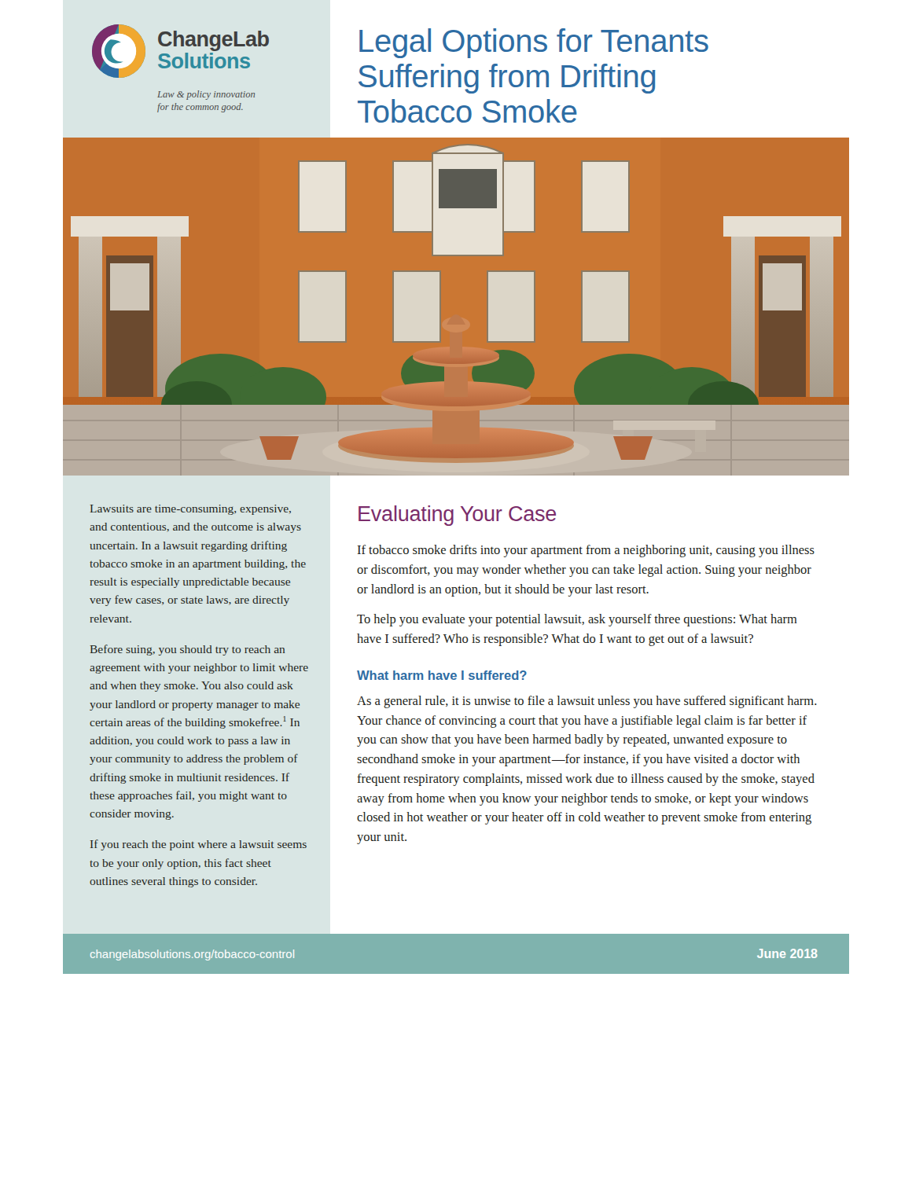ChangeLab Solutions
Law & policy innovation
for the common good.
Legal Options for Tenants
Suffering from Drifting
Tobacco Smoke
Lawsuits are time-consuming, expensive, and contentious, and the outcome is always uncertain. In a lawsuit regarding drifting tobacco smoke in an apartment building, the result is especially unpredictable because very few cases, or state laws, are directly relevant.
Before suing, you should try to reach an agreement with your neighbor to limit where and when they smoke. You also could ask your landlord or property manager to make certain areas of the building smokefree.1 In addition, you could work to pass a law in your community to address the problem of drifting smoke in multiunit residences. If these approaches fail, you might want to consider moving.
If you reach the point where a lawsuit seems to be your only option, this fact sheet outlines several things to consider.
Evaluating Your Case
If tobacco smoke drifts into your apartment from a neighboring unit, causing you illness or discomfort, you may wonder whether you can take legal action. Suing your neighbor or landlord is an option, but it should be your last resort.
To help you evaluate your potential lawsuit, ask yourself three questions: What harm have I suffered? Who is responsible? What do I want to get out of a lawsuit?
What harm have I suffered?
As a general rule, it is unwise to file a lawsuit unless you have suffered significant harm. Your chance of convincing a court that you have a justifiable legal claim is far better if you can show that you have been harmed badly by repeated, unwanted exposure to secondhand smoke in your apartment —for instance, if you have visited a doctor with frequent respiratory complaints, missed work due to illness caused by the smoke, stayed away from home when you know your neighbor tends to smoke, or kept your windows closed in hot weather or your heater off in cold weather to prevent smoke from entering your unit.
changelabsolutions.org/tobacco-control June 2018